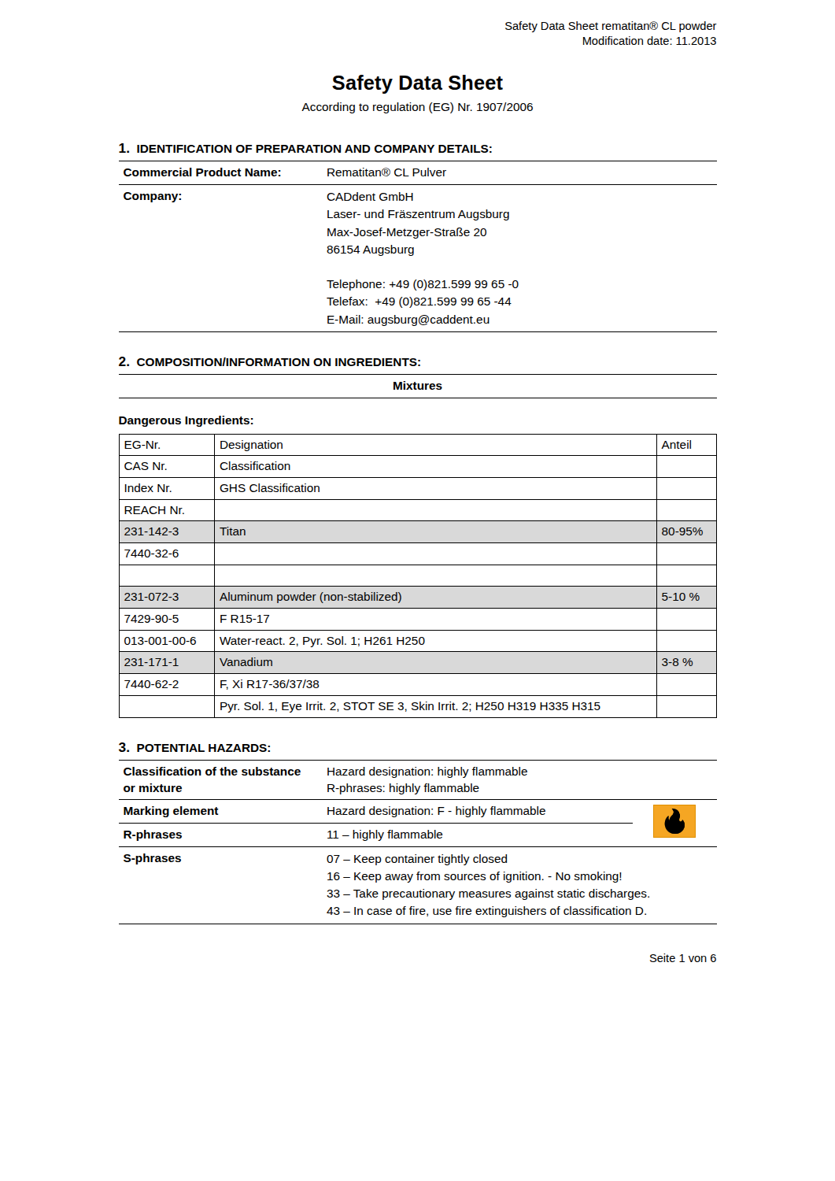Safety Data Sheet rematitan® CL powder
Modification date: 11.2013
Safety Data Sheet
According to regulation (EG) Nr. 1907/2006
1. Identification of preparation and company details:
| Commercial Product Name: | Rematitan® CL Pulver |
| Company: | CADdent GmbH Laser- und Fräszentrum Augsburg Max-Josef-Metzger-Straße 20 86154 Augsburg Telephone: +49 (0)821.599 99 65 -0 Telefax: +49 (0)821.599 99 65 -44 E-Mail: augsburg@caddent.eu |
2. Composition/information on ingredients:
Mixtures
Dangerous Ingredients:
| EG-Nr. | Designation | Anteil |
| CAS Nr. | Classification | |
| Index Nr. | GHS Classification | |
| REACH Nr. | | |
| 231-142-3 | Titan | 80-95% |
| 7440-32-6 | | |
| 231-072-3 | Aluminum powder (non-stabilized) | 5-10 % |
| 7429-90-5 | F R15-17 | |
| 013-001-00-6 | Water-react. 2, Pyr. Sol. 1; H261 H250 | |
| 231-171-1 | Vanadium | 3-8 % |
| 7440-62-2 | F, Xi R17-36/37/38 | |
| | Pyr. Sol. 1, Eye Irrit. 2, STOT SE 3, Skin Irrit. 2; H250 H319 H335 H315 | |
3. Potential hazards:
| Classification of the substance or mixture | Hazard designation: highly flammable R-phrases: highly flammable | |
| Marking element | Hazard designation: F - highly flammable | |
| R-phrases | 11 – highly flammable |
| S-phrases | 07 – Keep container tightly closed 16 – Keep away from sources of ignition. - No smoking! 33 – Take precautionary measures against static discharges. 43 – In case of fire, use fire extinguishers of classification D. |
Seite 1 von 6